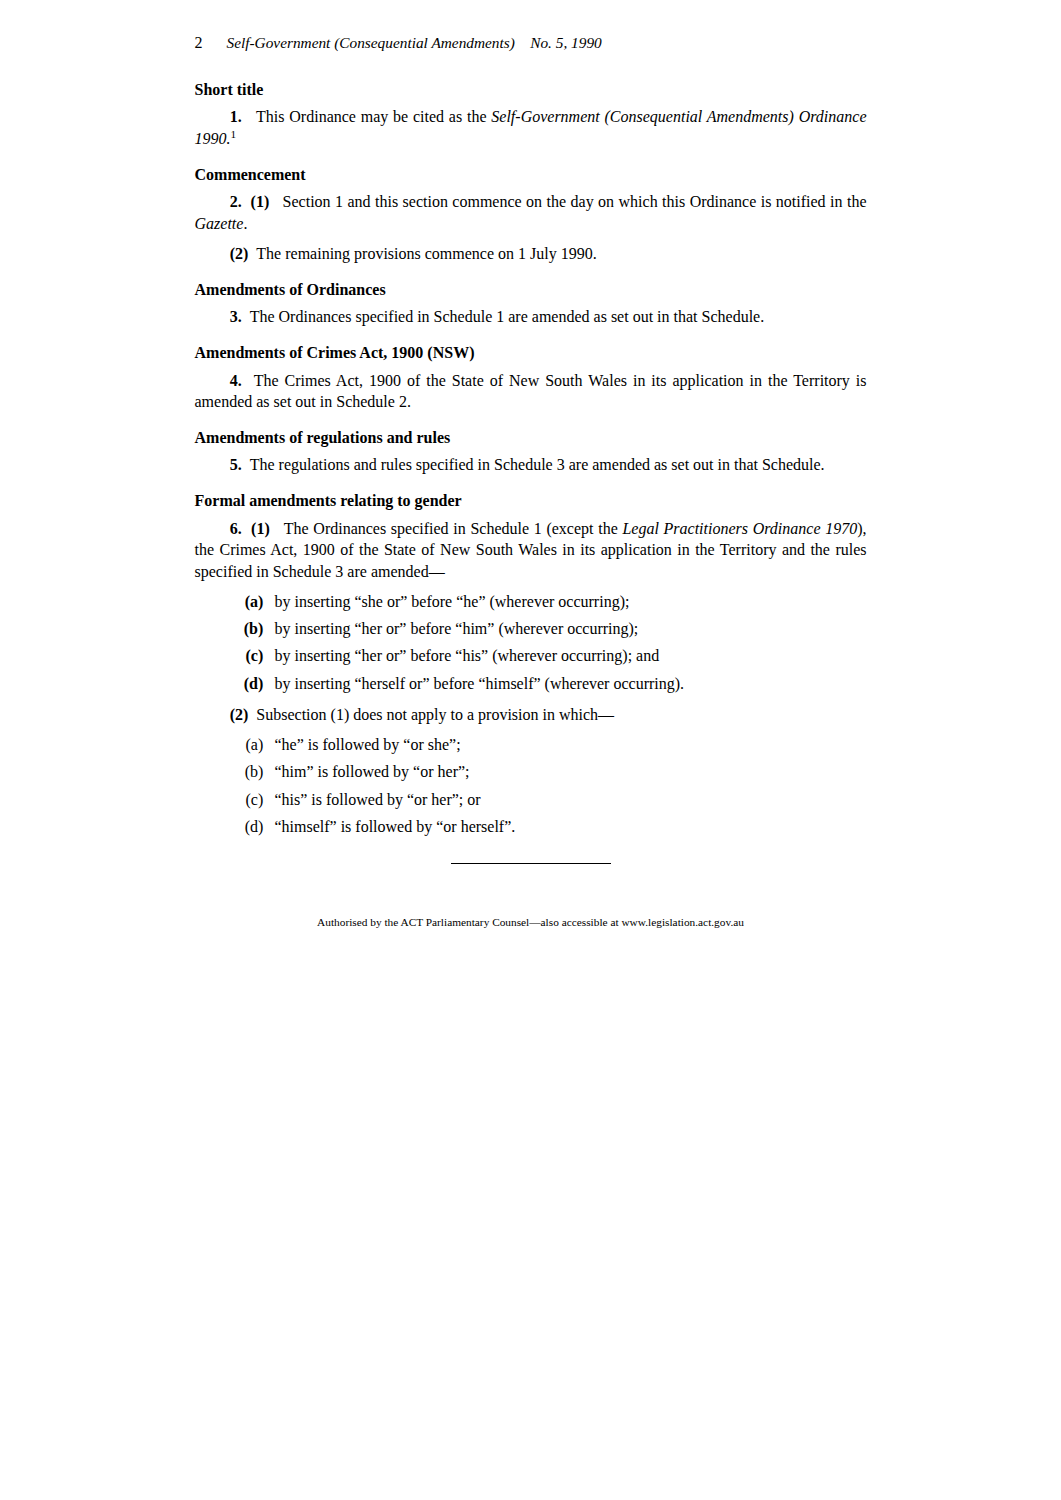2 Self-Government (Consequential Amendments) No. 5, 1990
Short title
1. This Ordinance may be cited as the Self-Government (Consequential Amendments) Ordinance 1990.1
Commencement
2. (1) Section 1 and this section commence on the day on which this Ordinance is notified in the Gazette.
(2) The remaining provisions commence on 1 July 1990.
Amendments of Ordinances
3. The Ordinances specified in Schedule 1 are amended as set out in that Schedule.
Amendments of Crimes Act, 1900 (NSW)
4. The Crimes Act, 1900 of the State of New South Wales in its application in the Territory is amended as set out in Schedule 2.
Amendments of regulations and rules
5. The regulations and rules specified in Schedule 3 are amended as set out in that Schedule.
Formal amendments relating to gender
6. (1) The Ordinances specified in Schedule 1 (except the Legal Practitioners Ordinance 1970), the Crimes Act, 1900 of the State of New South Wales in its application in the Territory and the rules specified in Schedule 3 are amended—
(a) by inserting “she or” before “he” (wherever occurring);
(b) by inserting “her or” before “him” (wherever occurring);
(c) by inserting “her or” before “his” (wherever occurring); and
(d) by inserting “herself or” before “himself” (wherever occurring).
(2) Subsection (1) does not apply to a provision in which—
(a)“he” is followed by “or she”;
(b)“him” is followed by “or her”;
(c)“his” is followed by “or her”; or
(d)“himself” is followed by “or herself”.
Authorised by the ACT Parliamentary Counsel—also accessible at www.legislation.act.gov.au